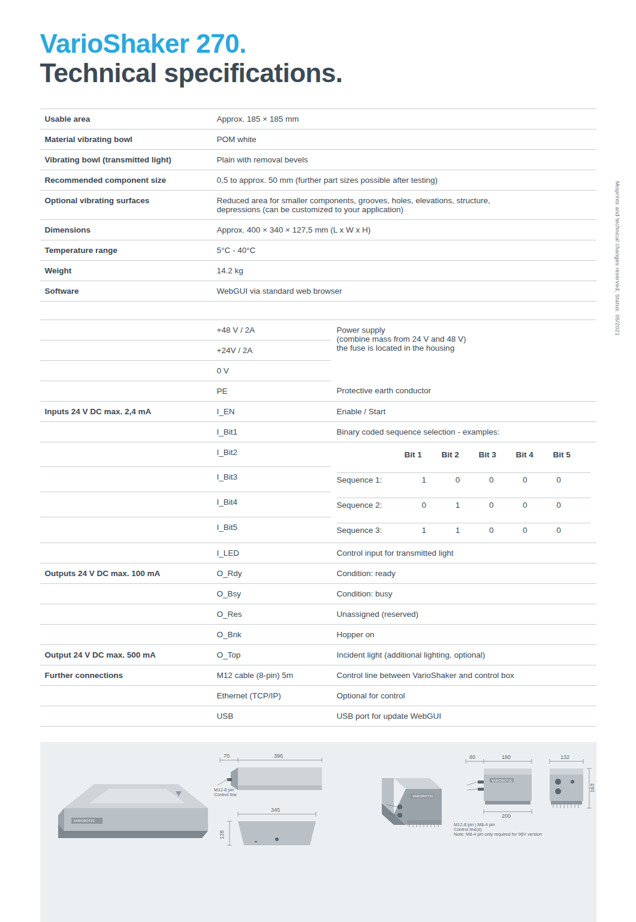VarioShaker 270. Technical specifications.
| Usable area | Approx. 185 × 185 mm |
| Material vibrating bowl | POM white |
| Vibrating bowl (transmitted light) | Plain with removal bevels |
| Recommended component size | 0,5 to approx. 50 mm (further part sizes possible after testing) |
| Optional vibrating surfaces | Reduced area for smaller components, grooves, holes, elevations, structure, depressions (can be customized to your application) |
| Dimensions | Approx. 400 × 340 × 127,5 mm (L x W x H) |
| Temperature range | 5°C - 40°C |
| Weight | 14.2 kg |
| Software | WebGUI via standard web browser |
| | +48 V / 2A | Power supply (combine mass from 24 V and 48 V) the fuse is located in the housing |
| | +24V / 2A |
| | 0 V |
| | PE | Protective earth conductor |
| Inputs 24 V DC max. 2,4 mA | I_EN | Enable / Start |
| | I_Bit1 | Binary coded sequence selection - examples: |
| | I_Bit2 | / / Bit 1 / Bit 2 / Bit 3 / Bit 4 / Bit 5 / / --- / --- / --- / --- / --- / --- / |
| | I_Bit3 | / Sequence 1: / 1 / 0 / 0 / 0 / 0 / |
| | I_Bit4 | / Sequence 2: / 0 / 1 / 0 / 0 / 0 / |
| | I_Bit5 | / Sequence 3: / 1 / 1 / 0 / 0 / 0 / |
| | I_LED | Control input for transmitted light |
| Outputs 24 V DC max. 100 mA | O_Rdy | Condition: ready |
| | O_Bsy | Condition: busy |
| | O_Res | Unassigned (reserved) |
| | O_Bnk | Hopper on |
| Output 24 V DC max. 500 mA | O_Top | Incident light (additional lighting, optional) |
| Further connections | M12 cable (8-pin) 5m | Control line between VarioShaker and control box |
| | Ethernet (TCP/IP) | Optional for control |
| | USB | USB port for update WebGUI |
Misprints and technical changes reserved, Status: 05/2021
VARIOROTZC 70 396 M12-8 pin Control line 345 128 VARIOROTZC 80 180 VARIOROTZC 200 M12-8 pin | M8-4 pin Control line(s) Note: M8-4 pin only required for 96V version 132 163